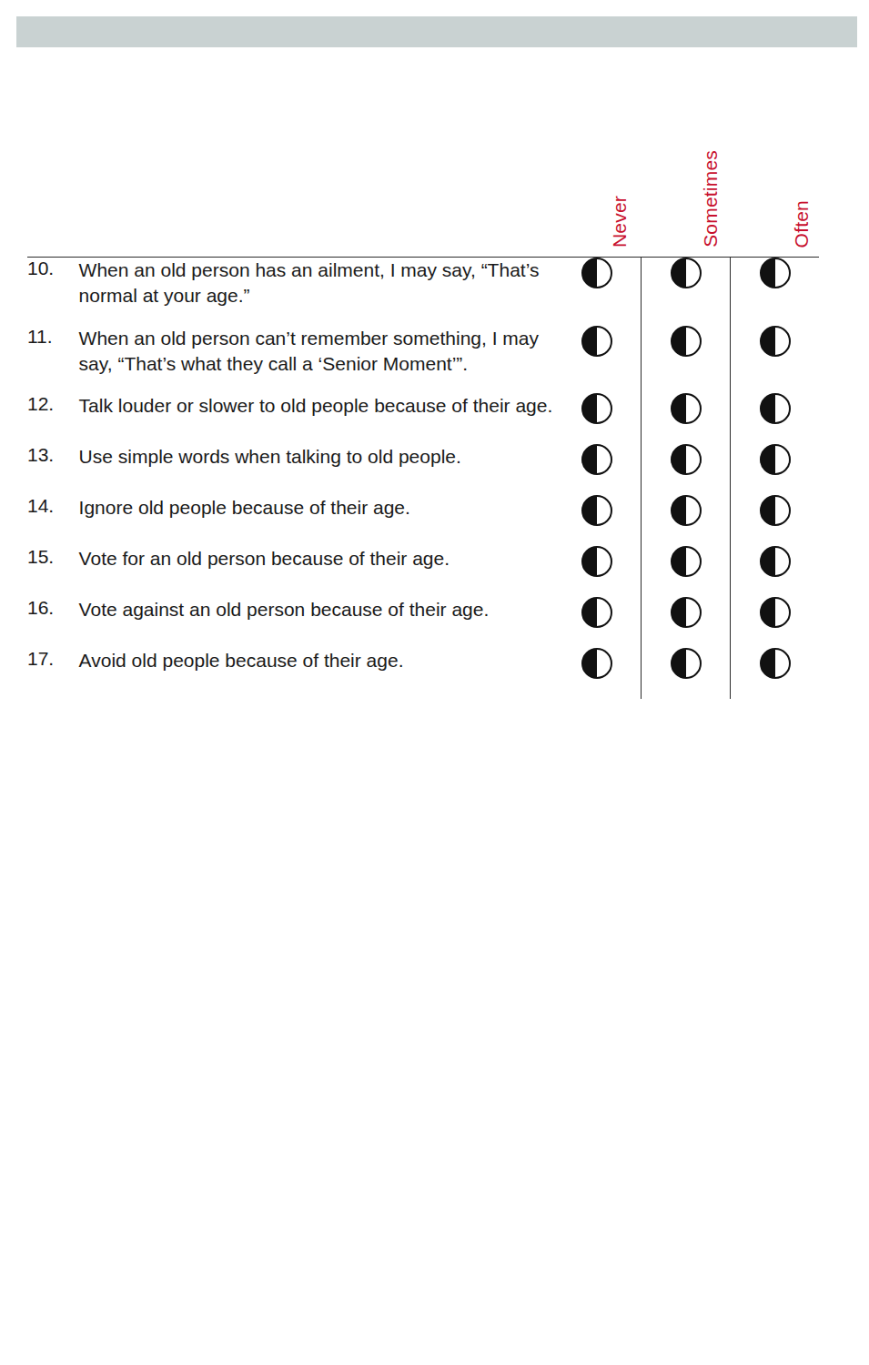Never
Sometimes
Often
| 10. | When an old person has an ailment, I may say, “That’s normal at your age.” | | | |
| 11. | When an old person can’t remember something, I may say, “That’s what they call a ‘Senior Moment’”. | | | |
| 12. | Talk louder or slower to old people because of their age. | | | |
| 13. | Use simple words when talking to old people. | | | |
| 14. | Ignore old people because of their age. | | | |
| 15. | Vote for an old person because of their age. | | | |
| 16. | Vote against an old person because of their age. | | | |
| 17. | Avoid old people because of their age. | | | |